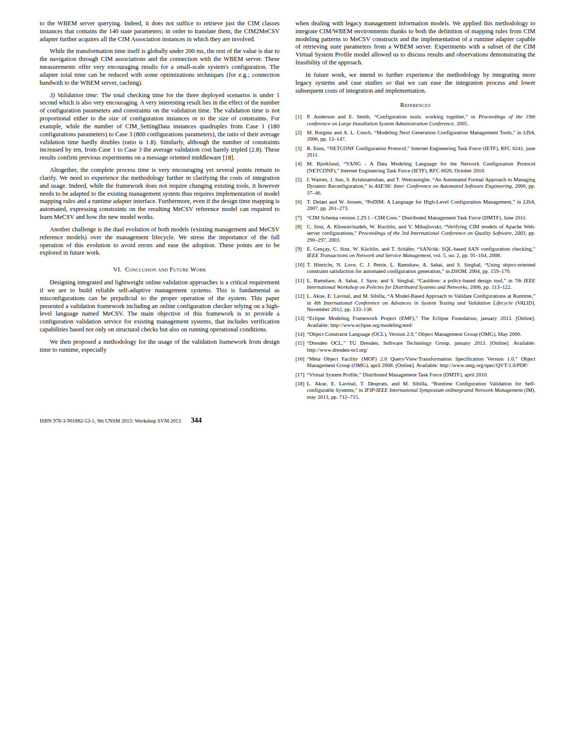to the WBEM server querying. Indeed, it does not suffice to retrieve just the CIM classes instances that contains the 140 state parameters; in order to translate them, the CIM2MeCSV adapter further acquires all the CIM Association instances in which they are involved.
While the transformation time itself is globally under 200 ms, the rest of the value is due to the navigation through CIM associations and the connection with the WBEM server. These measurements offer very encouraging results for a small-scale system's configuration. The adapter total time can be reduced with some optimizations techniques (for e.g.; connection bandwith to the WBEM server, caching).
3) Validation time: The total checking time for the three deployed scenarios is under 1 second which is also very encouraging. A very interesting result lies in the effect of the number of configuration parameters and constraints on the validation time. The validation time is not proportional either to the size of configuration instances or to the size of constraints. For example, while the number of CIM_SettingData instances quadruples from Case 1 (180 configurations parameters) to Case 3 (800 configurations parameters), the ratio of their average validation time hardly doubles (ratio is 1.8). Similarly, although the number of constraints increased by ten, from Case 1 to Case 3 the average validation cost barely tripled (2.8). These results confirm previous experiments on a message oriented middleware [18].
Altogether, the complete process time is very encouraging yet several points remain to clarify. We need to experience the methodology further in clarifying the costs of integration and usage. Indeed, while the framework does not require changing existing tools, it however needs to be adapted to the existing management system thus requires implementation of model mapping rules and a runtime adapter interface. Furthermore, even if the design time mapping is automated, expressing constraints on the resulting MeCSV reference model can required to learn MeCSV and how the new model works.
Another challenge is the dual evolution of both models (existing management and MeCSV reference models) over the management lifecycle. We stress the importance of the full operation of this evolution to avoid errors and ease the adoption. These points are to be explored in future work.
VI. Conclusion and Future Work
Designing integrated and lightweight online validation approaches is a critical requirement if we are to build reliable self-adaptive management systems. This is fundamental as misconfigurations can be prejudicial to the proper operation of the system. This paper presented a validation framework including an online configuration checker relying on a high-level language named MeCSV. The main objective of this framework is to provide a configuration validation service for existing management systems, that includes verification capabilities based not only on structural checks but also on running operational conditions.
We then proposed a methodology for the usage of the validation framework from design time to runtime, especially
when dealing with legacy management information models. We applied this methodology to integrate CIM/WBEM environments thanks to both the definition of mapping rules from CIM modeling patterns to MeCSV constructs and the implementation of a runtime adapter capable of retrieving state parameters from a WBEM server. Experiments with a subset of the CIM Virtual System Profile model allowed us to discuss results and observations demonstrating the feasibility of the approach.
In future work, we intend to further experience the methodology by integrating more legacy systems and case studies so that we can ease the integration process and lower subsequent costs of integration and implementation.
References
[1] P. Anderson and E. Smith, “Configuration tools: working together,” in Proceedings of the 19th conference on Large Installation System Administration Conference, 2005.
[2] M. Burgess and A. L. Couch, “Modeling Next Generation Configuration Management Tools,” in LISA, 2006, pp. 13–147.
[3] R. Enns, “NETCONF Configuration Protocol,” Internet Engineering Task Force (IETF), RFC 6241, june 2011.
[4] M. Bjorklund, “YANG - A Data Modeling Language for the Network Configuration Protocol (NETCONF),” Internet Engineering Task Force (IETF), RFC 6020, October 2010.
[5] I. Warren, J. Sun, S. Krishnamohan, and T. Weerasinghe, “An Automated Formal Approach to Managing Dynamic Reconfiguration,” in ASE'06: Inter. Conference on Automated Software Engineering, 2006, pp. 37–46.
[6] T. Delaet and W. Joosen, “PoDIM: A Language for High-Level Configuration Management,” in LISA, 2007, pp. 261–273.
[7]“CIM Schema version 2.29.1 - CIM Core,” Distributed Management Task Force (DMTF), June 2011.
[8] C. Sinz, A. Khosravizadeh, W. Kuchlin, and V. Mihajlovski, “Verifying CIM models of Apache Web-server configurations,” Proceedings of the 3rd International Conference on Quality Software, 2003, pp. 290–297, 2003.
[9] E. Gençay, C. Sinz, W. Küchlin, and T. Schäfer, “SANchk: SQL-based SAN configuration checking,” IEEE Transactions on Network and Service Management, vol. 5, no. 2, pp. 91–104, 2008.
[10] T. Hinrichs, N. Love, C. J. Petrie, L. Ramshaw, A. Sahai, and S. Singhal, “Using object-oriented constraint satisfaction for automated configuration generation,” in DSOM, 2004, pp. 159–170.
[11] L. Ramshaw, A. Sahai, J. Saxe, and S. Singhal, “Cauldron: a policy-based design tool,” in 7th IEEE International Workshop on Policies for Distributed Systems and Networks, 2006, pp. 113–122.
[12] L. Akue, E. Lavinal, and M. Sibilla, “A Model-Based Approach to Validate Configurations at Runtime,” in 4th International Conference on Advances in System Testing and Validation Lifecycle (VALID), November 2012, pp. 133–138.
[13]“Eclipse Modeling Framework Project (EMF),” The Eclipse Foundation, january 2013. [Online]. Available: http://www.eclipse.org/modeling/emf/
[14]“Object Constraint Language (OCL), Version 2.0,” Object Management Group (OMG), May 2006.
[15]“Dresden OCL,” TU Dresden, Software Technology Group, january 2013. [Online]. Available: http://www.dresden-ocl.org/
[16]“Meta Object Facility (MOF) 2.0 Query/View/Transformation Specification Version 1.0,” Object Management Group (OMG), april 2008. [Online]. Available: http://www.omg.org/spec/QVT/1.0/PDF/
[17]“Virtual System Profile,” Distributed Management Task Force (DMTF), april 2010.
[18] L. Akue, E. Lavinal, T. Desprats, and M. Sibilla, “Runtime Configuration Validation for Self-configurable Systems,” in IFIP/IEEE International Symposium onIntegrated Network Management (IM), may 2013, pp. 712–715.
ISBN 978-3-901882-53-1, 9th CNSM 2013: Workshop SVM 2013 344